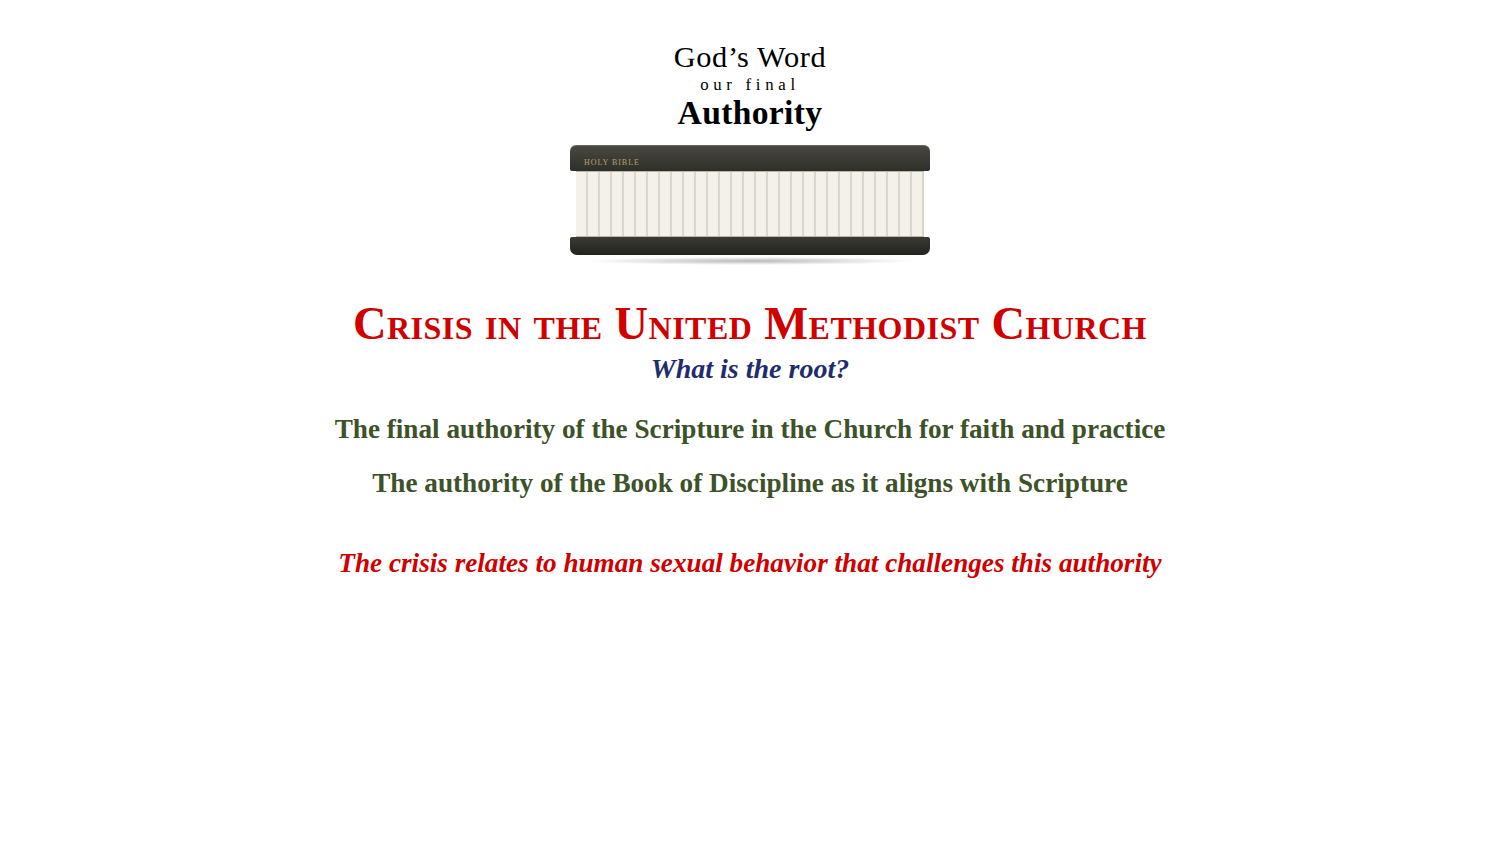God’s Word our Final Authority
Crisis in the United Methodist Church
What is the root?
The final authority of the Scripture in the Church for faith and practice
The authority of the Book of Discipline as it aligns with Scripture
The crisis relates to human sexual behavior that challenges this authority